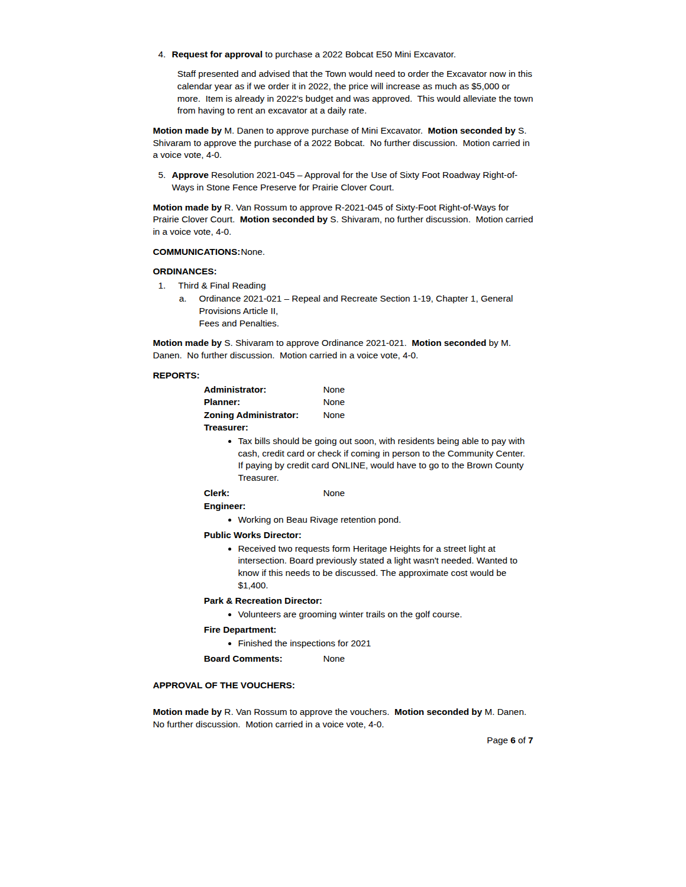4.
Request for approval to purchase a 2022 Bobcat E50 Mini Excavator.
Staff presented and advised that the Town would need to order the Excavator now in this calendar year as if we order it in 2022, the price will increase as much as $5,000 or more. Item is already in 2022's budget and was approved. This would alleviate the town from having to rent an excavator at a daily rate.
Motion made by M. Danen to approve purchase of Mini Excavator. Motion seconded by S. Shivaram to approve the purchase of a 2022 Bobcat. No further discussion. Motion carried in a voice vote, 4-0.
5.
Approve Resolution 2021-045 – Approval for the Use of Sixty Foot Roadway Right-of-Ways in Stone Fence Preserve for Prairie Clover Court.
Motion made by R. Van Rossum to approve R-2021-045 of Sixty-Foot Right-of-Ways for Prairie Clover Court. Motion seconded by S. Shivaram, no further discussion. Motion carried in a voice vote, 4-0.
COMMUNICATIONS:
None.
ORDINANCES:
1.
Third & Final Reading
a.
Ordinance 2021-021 – Repeal and Recreate Section 1-19, Chapter 1, General Provisions Article II,
Fees and Penalties.
Motion made by S. Shivaram to approve Ordinance 2021-021. Motion seconded by M. Danen. No further discussion. Motion carried in a voice vote, 4-0.
REPORTS:
Administrator:
None
Planner:
None
Zoning Administrator:
None
Treasurer:
Tax bills should be going out soon, with residents being able to pay with cash, credit card or check if coming in person to the Community Center. If paying by credit card ONLINE, would have to go to the Brown County Treasurer.
Clerk:
None
Engineer:
Working on Beau Rivage retention pond.
Public Works Director:
Received two requests form Heritage Heights for a street light at intersection. Board previously stated a light wasn't needed. Wanted to know if this needs to be discussed. The approximate cost would be $1,400.
Park & Recreation Director:
Volunteers are grooming winter trails on the golf course.
Fire Department:
Finished the inspections for 2021
Board Comments:
None
APPROVAL OF THE VOUCHERS:
Motion made by R. Van Rossum to approve the vouchers. Motion seconded by M. Danen. No further discussion. Motion carried in a voice vote, 4-0.
Page 6 of 7